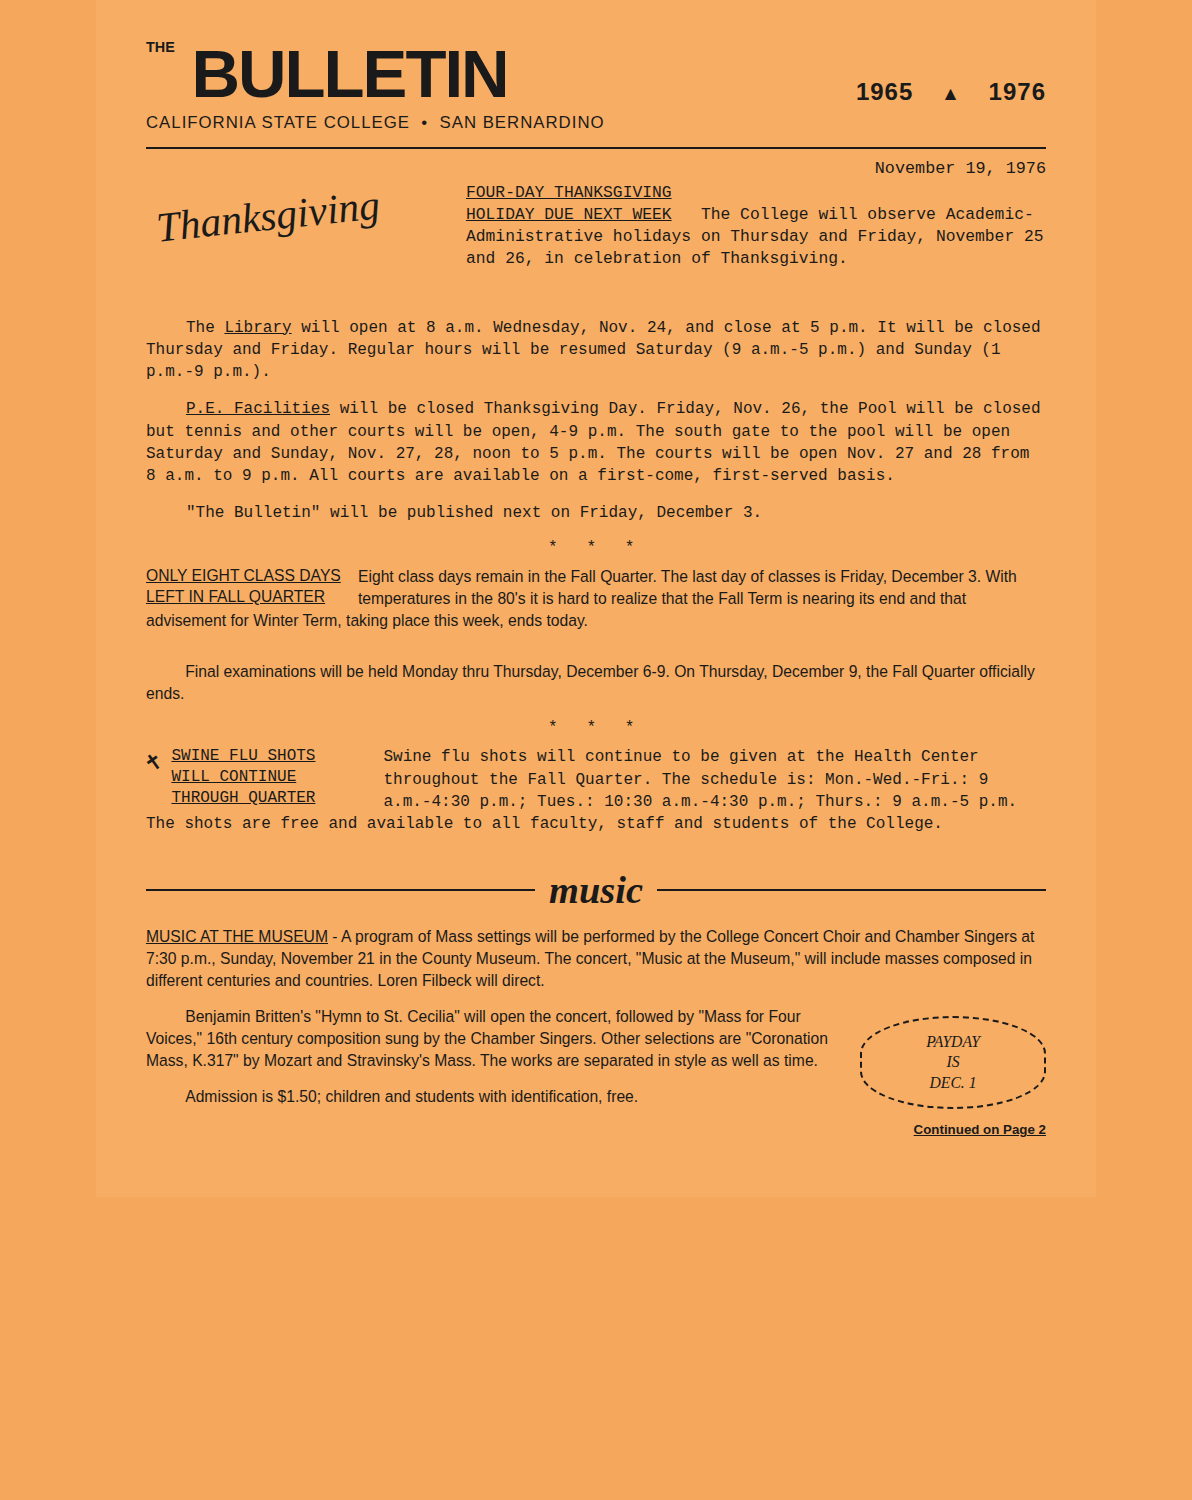THE BULLETIN
CALIFORNIA STATE COLLEGE • SAN BERNARDINO
1965 ▲ 1976
November 19, 1976
Thanksgiving
FOUR-DAY THANKSGIVING
HOLIDAY DUE NEXT WEEK The College will observe Academic-Administrative holidays on Thursday and Friday, November 25 and 26, in celebration of Thanksgiving.
The Library will open at 8 a.m. Wednesday, Nov. 24, and close at 5 p.m. It will be closed Thursday and Friday. Regular hours will be resumed Saturday (9 a.m.-5 p.m.) and Sunday (1 p.m.-9 p.m.).
P.E. Facilities will be closed Thanksgiving Day. Friday, Nov. 26, the Pool will be closed but tennis and other courts will be open, 4-9 p.m. The south gate to the pool will be open Saturday and Sunday, Nov. 27, 28, noon to 5 p.m. The courts will be open Nov. 27 and 28 from 8 a.m. to 9 p.m. All courts are available on a first-come, first-served basis.
"The Bulletin" will be published next on Friday, December 3.
* * *
ONLY EIGHT CLASS DAYS
LEFT IN FALL QUARTER
Eight class days remain in the Fall Quarter. The last day of classes is Friday, December 3. With temperatures in the 80's it is hard to realize that the Fall Term is nearing its end and that advisement for Winter Term, taking place this week, ends today.
Final examinations will be held Monday thru Thursday, December 6-9. On Thursday, December 9, the Fall Quarter officially ends.
* * *
✝
SWINE FLU SHOTS
WILL CONTINUE
THROUGH QUARTER
Swine flu shots will continue to be given at the Health Center throughout the Fall Quarter. The schedule is: Mon.-Wed.-Fri.: 9 a.m.-4:30 p.m.; Tues.: 10:30 a.m.-4:30 p.m.; Thurs.: 9 a.m.-5 p.m. The shots are free and available to all faculty, staff and students of the College.
music
MUSIC AT THE MUSEUM - A program of Mass settings will be performed by the College Concert Choir and Chamber Singers at 7:30 p.m., Sunday, November 21 in the County Museum. The concert, "Music at the Museum," will include masses composed in different centuries and countries. Loren Filbeck will direct.
PAYDAY
IS
DEC. 1
Benjamin Britten's "Hymn to St. Cecilia" will open the concert, followed by "Mass for Four Voices," 16th century composition sung by the Chamber Singers. Other selections are "Coronation Mass, K.317" by Mozart and Stravinsky's Mass. The works are separated in style as well as time.
Admission is $1.50; children and students with identification, free.
Continued on Page 2